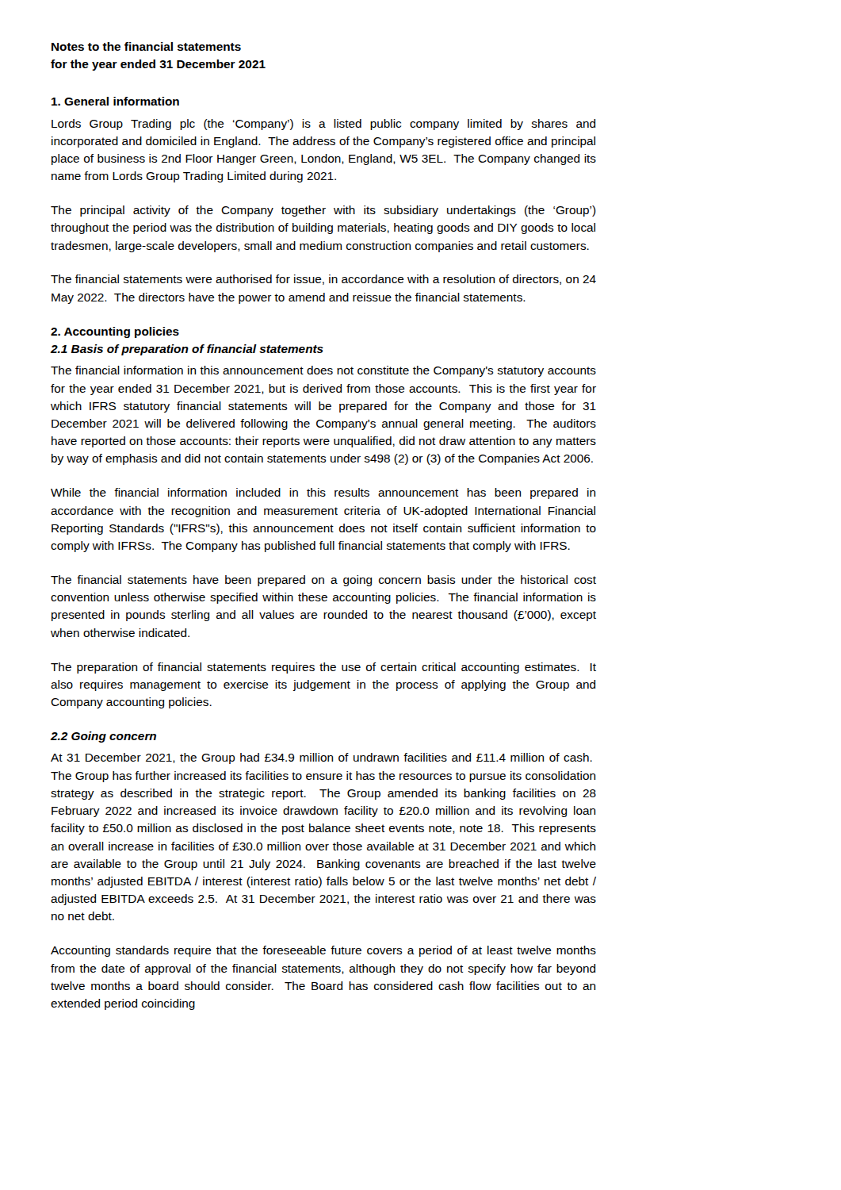Notes to the financial statements
for the year ended 31 December 2021
1. General information
Lords Group Trading plc (the ‘Company’) is a listed public company limited by shares and incorporated and domiciled in England. The address of the Company’s registered office and principal place of business is 2nd Floor Hanger Green, London, England, W5 3EL. The Company changed its name from Lords Group Trading Limited during 2021.
The principal activity of the Company together with its subsidiary undertakings (the ‘Group’) throughout the period was the distribution of building materials, heating goods and DIY goods to local tradesmen, large-scale developers, small and medium construction companies and retail customers.
The financial statements were authorised for issue, in accordance with a resolution of directors, on 24 May 2022. The directors have the power to amend and reissue the financial statements.
2. Accounting policies
2.1 Basis of preparation of financial statements
The financial information in this announcement does not constitute the Company's statutory accounts for the year ended 31 December 2021, but is derived from those accounts. This is the first year for which IFRS statutory financial statements will be prepared for the Company and those for 31 December 2021 will be delivered following the Company's annual general meeting. The auditors have reported on those accounts: their reports were unqualified, did not draw attention to any matters by way of emphasis and did not contain statements under s498 (2) or (3) of the Companies Act 2006.
While the financial information included in this results announcement has been prepared in accordance with the recognition and measurement criteria of UK-adopted International Financial Reporting Standards ("IFRS"s), this announcement does not itself contain sufficient information to comply with IFRSs. The Company has published full financial statements that comply with IFRS.
The financial statements have been prepared on a going concern basis under the historical cost convention unless otherwise specified within these accounting policies. The financial information is presented in pounds sterling and all values are rounded to the nearest thousand (£’000), except when otherwise indicated.
The preparation of financial statements requires the use of certain critical accounting estimates. It also requires management to exercise its judgement in the process of applying the Group and Company accounting policies.
2.2 Going concern
At 31 December 2021, the Group had £34.9 million of undrawn facilities and £11.4 million of cash. The Group has further increased its facilities to ensure it has the resources to pursue its consolidation strategy as described in the strategic report. The Group amended its banking facilities on 28 February 2022 and increased its invoice drawdown facility to £20.0 million and its revolving loan facility to £50.0 million as disclosed in the post balance sheet events note, note 18. This represents an overall increase in facilities of £30.0 million over those available at 31 December 2021 and which are available to the Group until 21 July 2024. Banking covenants are breached if the last twelve months’ adjusted EBITDA / interest (interest ratio) falls below 5 or the last twelve months’ net debt / adjusted EBITDA exceeds 2.5. At 31 December 2021, the interest ratio was over 21 and there was no net debt.
Accounting standards require that the foreseeable future covers a period of at least twelve months from the date of approval of the financial statements, although they do not specify how far beyond twelve months a board should consider. The Board has considered cash flow facilities out to an extended period coinciding